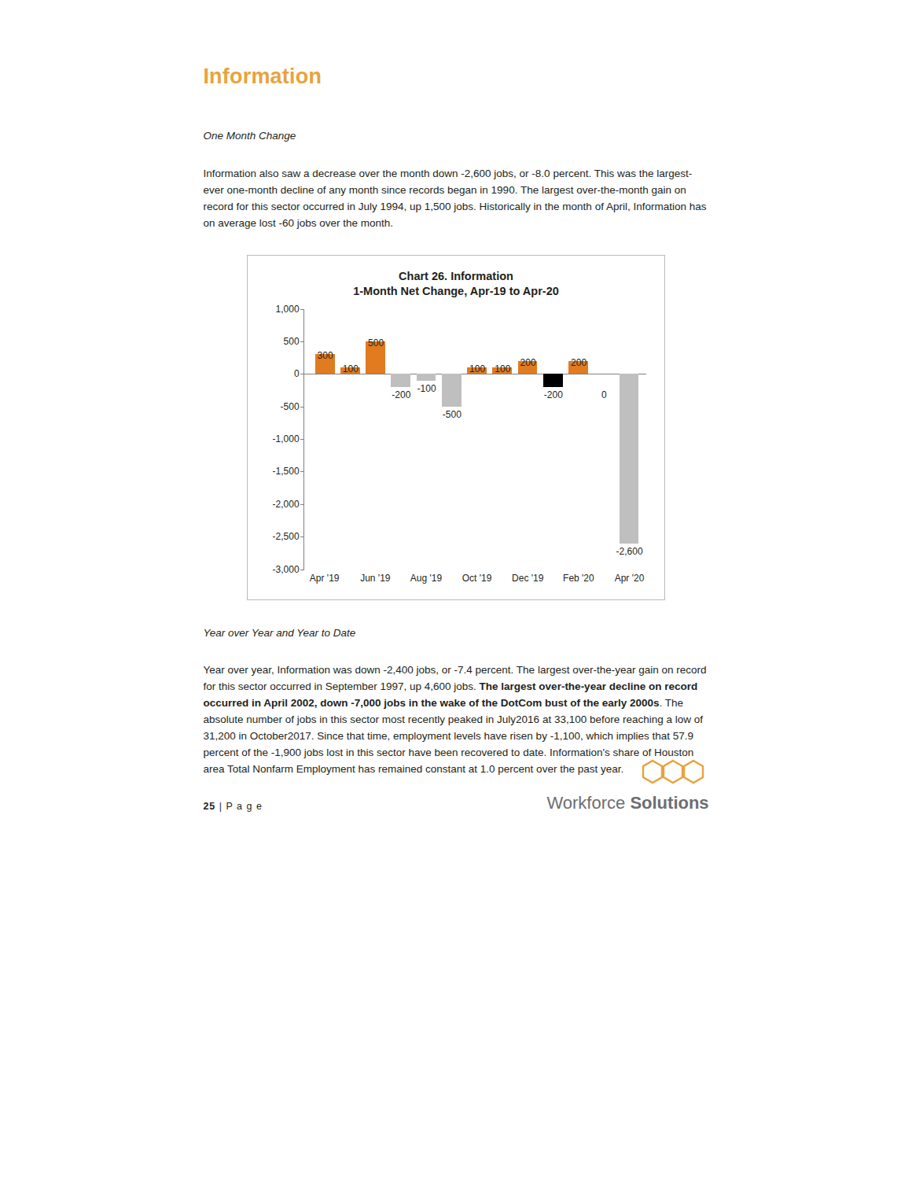Information
One Month Change
Information also saw a decrease over the month down -2,600 jobs, or -8.0 percent. This was the largest-ever one-month decline of any month since records began in 1990. The largest over-the-month gain on record for this sector occurred in July 1994, up 1,500 jobs. Historically in the month of April, Information has on average lost -60 jobs over the month.
Chart 26. Information
1-Month Net Change, Apr-19 to Apr-20
1,000
500
0
-500
-1,000
-1,500
-2,000
-2,500
-3,000
300
100
500
-200
-100
-500
100
100
200
-200
200
0
-2,600
Apr '19
Jun '19
Aug '19
Oct '19
Dec '19
Feb '20
Apr '20
Year over Year and Year to Date
Year over year, Information was down -2,400 jobs, or -7.4 percent. The largest over-the-year gain on record for this sector occurred in September 1997, up 4,600 jobs. The largest over-the-year decline on record occurred in April 2002, down -7,000 jobs in the wake of the DotCom bust of the early 2000s. The absolute number of jobs in this sector most recently peaked in July2016 at 33,100 before reaching a low of 31,200 in October2017. Since that time, employment levels have risen by -1,100, which implies that 57.9 percent of the -1,900 jobs lost in this sector have been recovered to date. Information's share of Houston area Total Nonfarm Employment has remained constant at 1.0 percent over the past year.
25 | P a g e
Workforce Solutions